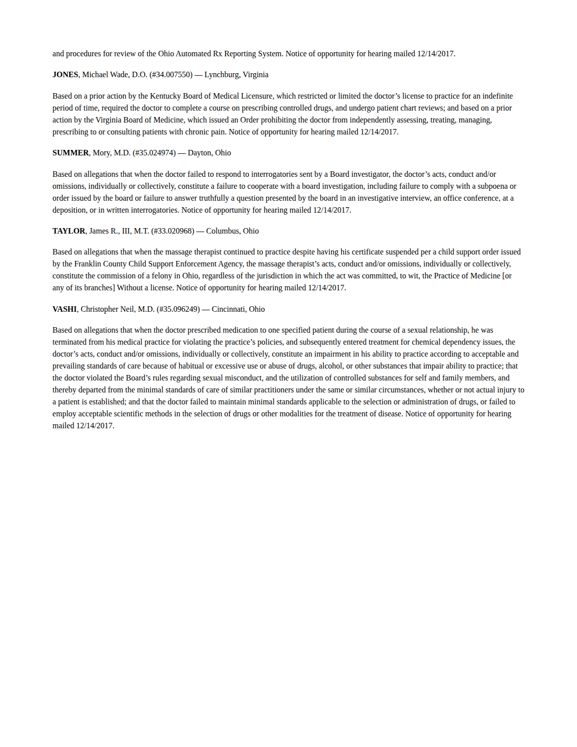and procedures for review of the Ohio Automated Rx Reporting System. Notice of opportunity for hearing mailed 12/14/2017.
JONES, Michael Wade, D.O. (#34.007550) — Lynchburg, Virginia
Based on a prior action by the Kentucky Board of Medical Licensure, which restricted or limited the doctor’s license to practice for an indefinite period of time, required the doctor to complete a course on prescribing controlled drugs, and undergo patient chart reviews; and based on a prior action by the Virginia Board of Medicine, which issued an Order prohibiting the doctor from independently assessing, treating, managing, prescribing to or consulting patients with chronic pain. Notice of opportunity for hearing mailed 12/14/2017.
SUMMER, Mory, M.D. (#35.024974) — Dayton, Ohio
Based on allegations that when the doctor failed to respond to interrogatories sent by a Board investigator, the doctor’s acts, conduct and/or omissions, individually or collectively, constitute a failure to cooperate with a board investigation, including failure to comply with a subpoena or order issued by the board or failure to answer truthfully a question presented by the board in an investigative interview, an office conference, at a deposition, or in written interrogatories. Notice of opportunity for hearing mailed 12/14/2017.
TAYLOR, James R., III, M.T. (#33.020968) — Columbus, Ohio
Based on allegations that when the massage therapist continued to practice despite having his certificate suspended per a child support order issued by the Franklin County Child Support Enforcement Agency, the massage therapist’s acts, conduct and/or omissions, individually or collectively, constitute the commission of a felony in Ohio, regardless of the jurisdiction in which the act was committed, to wit, the Practice of Medicine [or any of its branches] Without a license. Notice of opportunity for hearing mailed 12/14/2017.
VASHI, Christopher Neil, M.D. (#35.096249) — Cincinnati, Ohio
Based on allegations that when the doctor prescribed medication to one specified patient during the course of a sexual relationship, he was terminated from his medical practice for violating the practice’s policies, and subsequently entered treatment for chemical dependency issues, the doctor’s acts, conduct and/or omissions, individually or collectively, constitute an impairment in his ability to practice according to acceptable and prevailing standards of care because of habitual or excessive use or abuse of drugs, alcohol, or other substances that impair ability to practice; that the doctor violated the Board’s rules regarding sexual misconduct, and the utilization of controlled substances for self and family members, and thereby departed from the minimal standards of care of similar practitioners under the same or similar circumstances, whether or not actual injury to a patient is established; and that the doctor failed to maintain minimal standards applicable to the selection or administration of drugs, or failed to employ acceptable scientific methods in the selection of drugs or other modalities for the treatment of disease. Notice of opportunity for hearing mailed 12/14/2017.